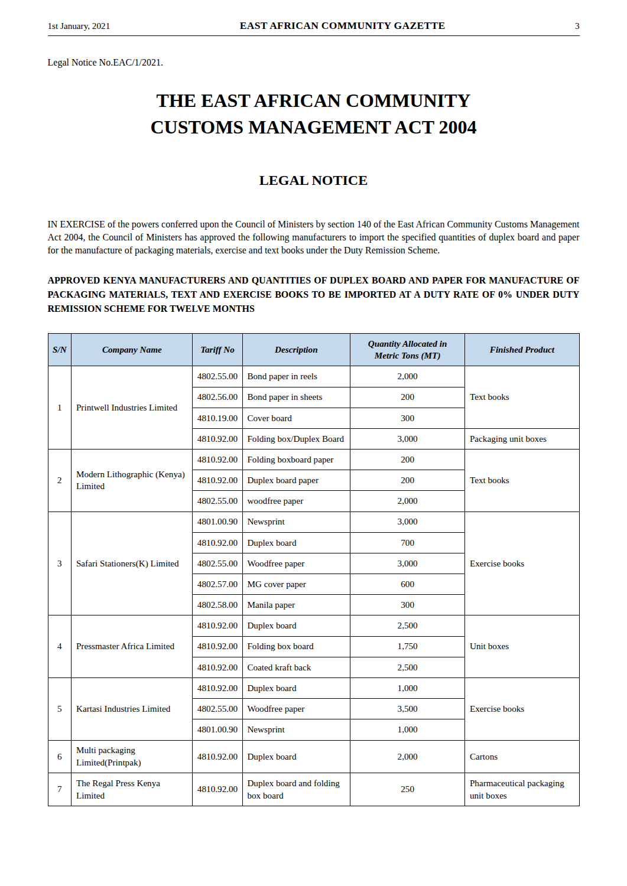1st January, 2021 EAST AFRICAN COMMUNITY GAZETTE 3
Legal Notice No.EAC/1/2021.
THE EAST AFRICAN COMMUNITY
CUSTOMS MANAGEMENT ACT 2004
LEGAL NOTICE
IN EXERCISE of the powers conferred upon the Council of Ministers by section 140 of the East African Community Customs Management Act 2004, the Council of Ministers has approved the following manufacturers to import the specified quantities of duplex board and paper for the manufacture of packaging materials, exercise and text books under the Duty Remission Scheme.
APPROVED KENYA MANUFACTURERS AND QUANTITIES OF DUPLEX BOARD AND PAPER FOR MANUFACTURE OF PACKAGING MATERIALS, TEXT AND EXERCISE BOOKS TO BE IMPORTED AT A DUTY RATE OF 0% UNDER DUTY REMISSION SCHEME FOR TWELVE MONTHS
Approved Kenya manufacturers and quantities of duplex board and paper
| S/N | Company Name | Tariff No | Description | Quantity Allocated in Metric Tons (MT) | Finished Product |
| --- | --- | --- | --- | --- | --- |
| 1 | Printwell Industries Limited | 4802.55.00 | Bond paper in reels | 2,000 | Text books |
| 4802.56.00 | Bond paper in sheets | 200 |
| 4810.19.00 | Cover board | 300 |
| 4810.92.00 | Folding box/Duplex Board | 3,000 | Packaging unit boxes |
| 2 | Modern Litho­graphic (Kenya) Limited | 4810.92.00 | Folding boxboard paper | 200 | Text books |
| 4810.92.00 | Duplex board paper | 200 |
| 4802.55.00 | woodfree paper | 2,000 |
| 3 | Safari Statio­ners(K) Limited | 4801.00.90 | Newsprint | 3,000 | Exercise books |
| 4810.92.00 | Duplex board | 700 |
| 4802.55.00 | Woodfree paper | 3,000 |
| 4802.57.00 | MG cover paper | 600 |
| 4802.58.00 | Manila paper | 300 |
| 4 | Pressmaster Africa Limited | 4810.92.00 | Duplex board | 2,500 | Unit boxes |
| 4810.92.00 | Folding box board | 1,750 |
| 4810.92.00 | Coated kraft back | 2,500 |
| 5 | Kartasi Industries Limited | 4810.92.00 | Duplex board | 1,000 | Exercise books |
| 4802.55.00 | Woodfree paper | 3,500 |
| 4801.00.90 | Newsprint | 1,000 |
| 6 | Multi packaging Limited(Printpak) | 4810.92.00 | Duplex board | 2,000 | Cartons |
| 7 | The Regal Press Kenya Limited | 4810.92.00 | Duplex board and folding box board | 250 | Pharmaceutical packag­ing unit boxes |